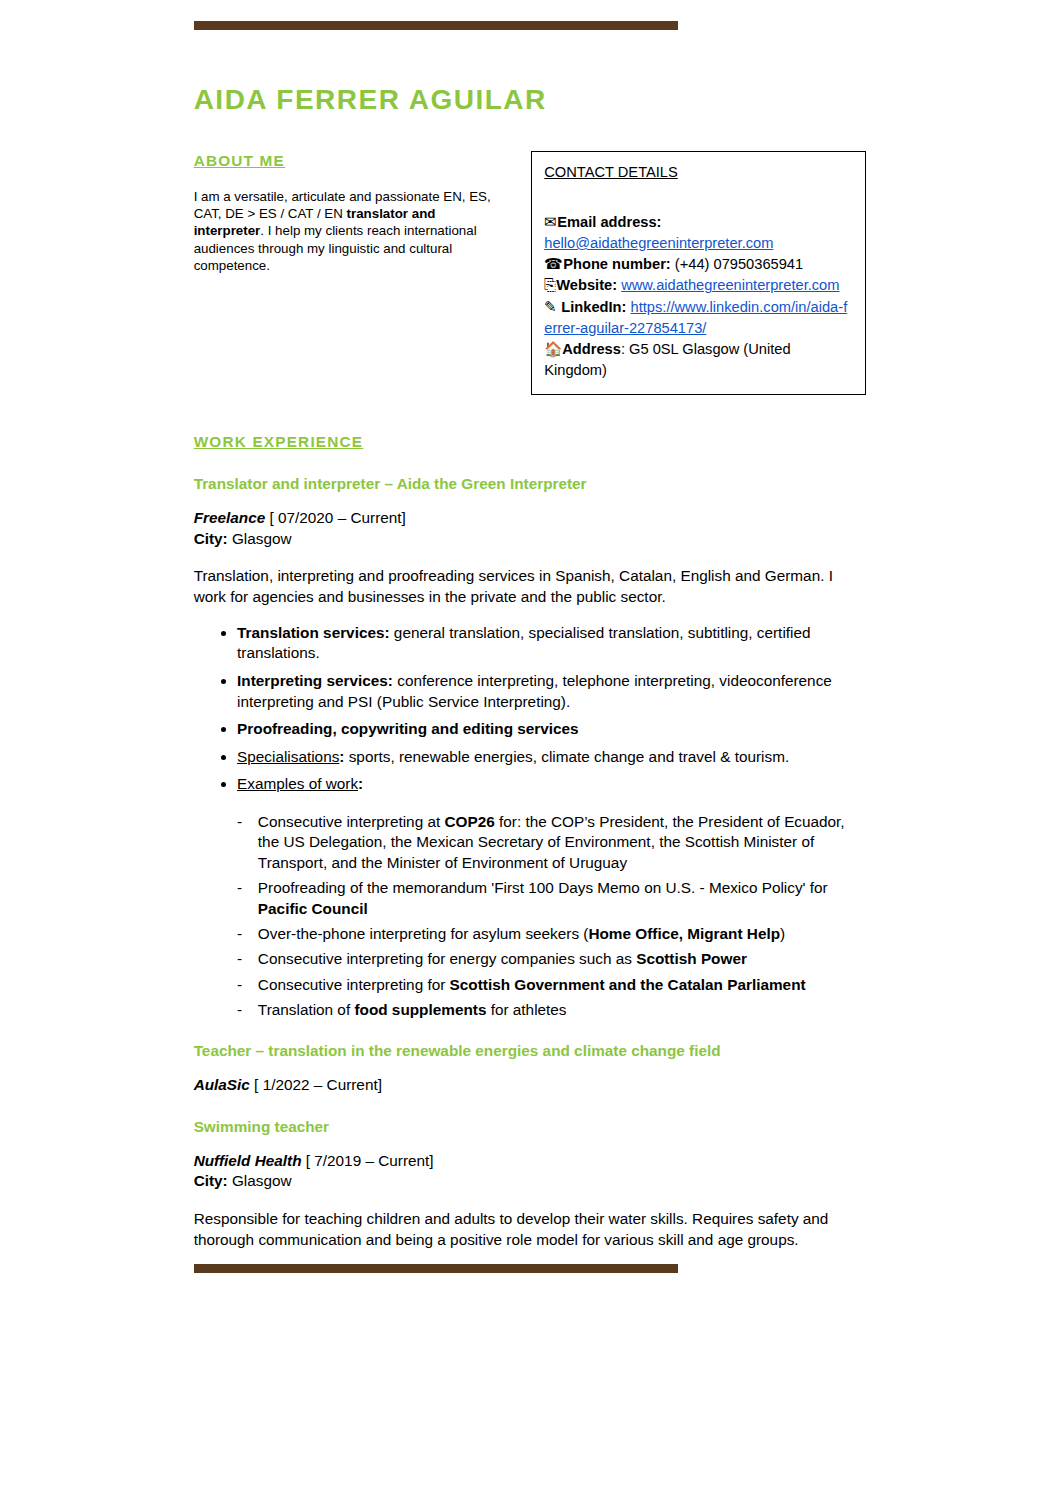AIDA FERRER AGUILAR
ABOUT ME
I am a versatile, articulate and passionate EN, ES, CAT, DE > ES / CAT / EN translator and interpreter. I help my clients reach international audiences through my linguistic and cultural competence.
CONTACT DETAILS
✉Email address:
hello@aidathegreeninterpreter.com
☎Phone number: (+44) 07950365941
⎘Website: www.aidathegreeninterpreter.com
✎ LinkedIn: https://www.linkedin.com/in/aida-ferrer-aguilar-227854173/
🏠Address: G5 0SL Glasgow (United Kingdom)
WORK EXPERIENCE
Translator and interpreter – Aida the Green Interpreter
Freelance [ 07/2020 – Current]
City: Glasgow
Translation, interpreting and proofreading services in Spanish, Catalan, English and German. I work for agencies and businesses in the private and the public sector.
Translation services: general translation, specialised translation, subtitling, certified translations.
Interpreting services: conference interpreting, telephone interpreting, videoconference interpreting and PSI (Public Service Interpreting).
Proofreading, copywriting and editing services
Specialisations: sports, renewable energies, climate change and travel & tourism.
Examples of work:
Consecutive interpreting at COP26 for: the COP’s President, the President of Ecuador, the US Delegation, the Mexican Secretary of Environment, the Scottish Minister of Transport, and the Minister of Environment of Uruguay
Proofreading of the memorandum 'First 100 Days Memo on U.S. - Mexico Policy' for Pacific Council
Over-the-phone interpreting for asylum seekers (Home Office, Migrant Help)
Consecutive interpreting for energy companies such as Scottish Power
Consecutive interpreting for Scottish Government and the Catalan Parliament
Translation of food supplements for athletes
Teacher – translation in the renewable energies and climate change field
AulaSic [ 1/2022 – Current]
Swimming teacher
Nuffield Health [ 7/2019 – Current]
City: Glasgow
Responsible for teaching children and adults to develop their water skills. Requires safety and thorough communication and being a positive role model for various skill and age groups.